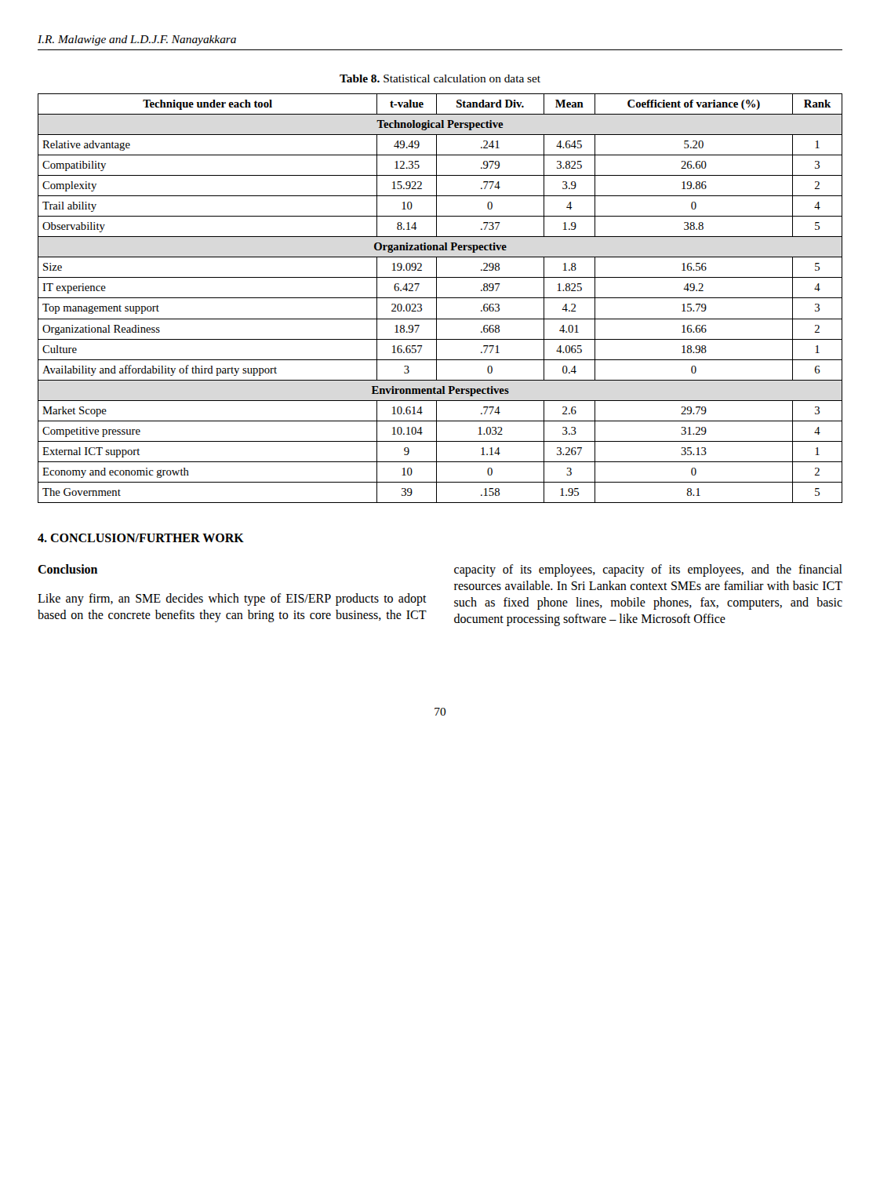I.R. Malawige and L.D.J.F. Nanayakkara
Table 8. Statistical calculation on data set
| Technique under each tool | t-value | Standard Div. | Mean | Coefficient of variance (%) | Rank |
| --- | --- | --- | --- | --- | --- |
| Technological Perspective |
| Relative advantage | 49.49 | .241 | 4.645 | 5.20 | 1 |
| Compatibility | 12.35 | .979 | 3.825 | 26.60 | 3 |
| Complexity | 15.922 | .774 | 3.9 | 19.86 | 2 |
| Trail ability | 10 | 0 | 4 | 0 | 4 |
| Observability | 8.14 | .737 | 1.9 | 38.8 | 5 |
| Organizational Perspective |
| Size | 19.092 | .298 | 1.8 | 16.56 | 5 |
| IT experience | 6.427 | .897 | 1.825 | 49.2 | 4 |
| Top management support | 20.023 | .663 | 4.2 | 15.79 | 3 |
| Organizational Readiness | 18.97 | .668 | 4.01 | 16.66 | 2 |
| Culture | 16.657 | .771 | 4.065 | 18.98 | 1 |
| Availability and affordability of third party support | 3 | 0 | 0.4 | 0 | 6 |
| Environmental Perspectives |
| Market Scope | 10.614 | .774 | 2.6 | 29.79 | 3 |
| Competitive pressure | 10.104 | 1.032 | 3.3 | 31.29 | 4 |
| External ICT support | 9 | 1.14 | 3.267 | 35.13 | 1 |
| Economy and economic growth | 10 | 0 | 3 | 0 | 2 |
| The Government | 39 | .158 | 1.95 | 8.1 | 5 |
4. CONCLUSION/FURTHER WORK
Conclusion
Like any firm, an SME decides which type of EIS/ERP products to adopt based on the concrete benefits they can bring to its core business, the ICT capacity of its employees, capacity of its employees, and the financial resources available. In Sri Lankan context SMEs are familiar with basic ICT such as fixed phone lines, mobile phones, fax, computers, and basic document processing software – like Microsoft Office
70